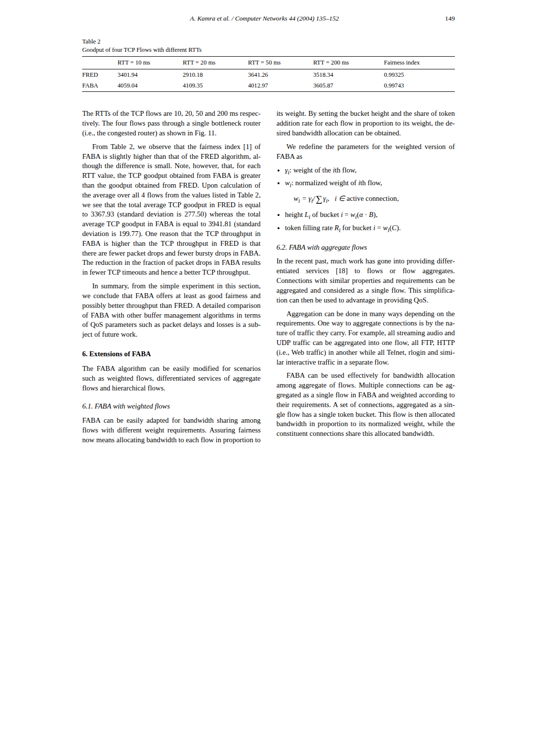A. Kamra et al. / Computer Networks 44 (2004) 135–152 149
Table 2 Goodput of four TCP Flows with different RTTs
| | RTT = 10 ms | RTT = 20 ms | RTT = 50 ms | RTT = 200 ms | Fairness index |
| --- | --- | --- | --- | --- | --- |
| FRED | 3401.94 | 2910.18 | 3641.26 | 3518.34 | 0.99325 |
| FABA | 4059.04 | 4109.35 | 4012.97 | 3605.87 | 0.99743 |
The RTTs of the TCP flows are 10, 20, 50 and 200 ms respectively. The four flows pass through a single bottleneck router (i.e., the congested router) as shown in Fig. 11.
From Table 2, we observe that the fairness index [1] of FABA is slightly higher than that of the FRED algorithm, although the difference is small. Note, however, that, for each RTT value, the TCP goodput obtained from FABA is greater than the goodput obtained from FRED. Upon calculation of the average over all 4 flows from the values listed in Table 2, we see that the total average TCP goodput in FRED is equal to 3367.93 (standard deviation is 277.50) whereas the total average TCP goodput in FABA is equal to 3941.81 (standard deviation is 199.77). One reason that the TCP throughput in FABA is higher than the TCP throughput in FRED is that there are fewer packet drops and fewer bursty drops in FABA. The reduction in the fraction of packet drops in FABA results in fewer TCP timeouts and hence a better TCP throughput.
In summary, from the simple experiment in this section, we conclude that FABA offers at least as good fairness and possibly better throughput than FRED. A detailed comparison of FABA with other buffer management algorithms in terms of QoS parameters such as packet delays and losses is a subject of future work.
6. Extensions of FABA
The FABA algorithm can be easily modified for scenarios such as weighted flows, differentiated services of aggregate flows and hierarchical flows.
6.1. FABA with weighted flows
FABA can be easily adapted for bandwidth sharing among flows with different weight requirements. Assuring fairness now means allocating bandwidth to each flow in proportion to its weight. By setting the bucket height and the share of token addition rate for each flow in proportion to its weight, the desired bandwidth allocation can be obtained.
We redefine the parameters for the weighted version of FABA as
γi: weight of the ith flow,
wi: normalized weight of ith flow, wi = γi/∑γi, i ∈ active connection,
height Li of bucket i = wi(α · B),
token filling rate Ri for bucket i = wi(C).
6.2. FABA with aggregate flows
In the recent past, much work has gone into providing differentiated services [18] to flows or flow aggregates. Connections with similar properties and requirements can be aggregated and considered as a single flow. This simplification can then be used to advantage in providing QoS.
Aggregation can be done in many ways depending on the requirements. One way to aggregate connections is by the nature of traffic they carry. For example, all streaming audio and UDP traffic can be aggregated into one flow, all FTP, HTTP (i.e., Web traffic) in another while all Telnet, rlogin and similar interactive traffic in a separate flow.
FABA can be used effectively for bandwidth allocation among aggregate of flows. Multiple connections can be aggregated as a single flow in FABA and weighted according to their requirements. A set of connections, aggregated as a single flow has a single token bucket. This flow is then allocated bandwidth in proportion to its normalized weight, while the constituent connections share this allocated bandwidth.